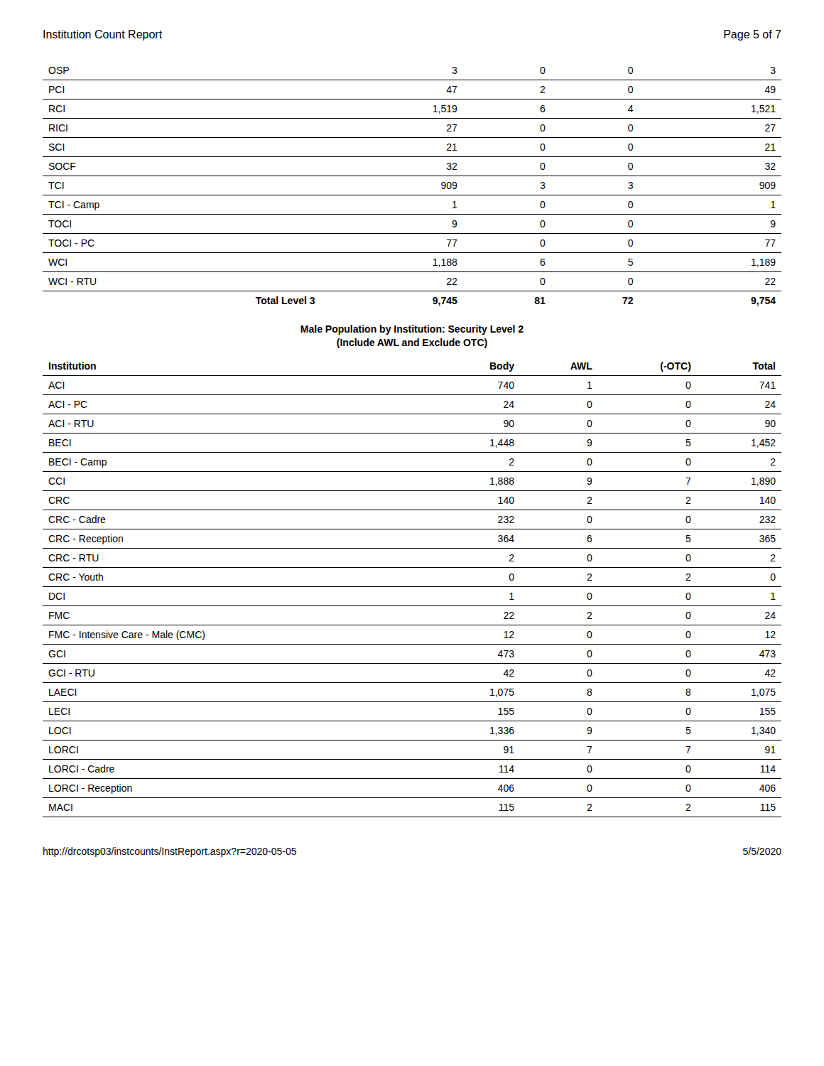Institution Count Report Page 5 of 7
| OSP | 3 | 0 | 0 | 3 |
| PCI | 47 | 2 | 0 | 49 |
| RCI | 1,519 | 6 | 4 | 1,521 |
| RICI | 27 | 0 | 0 | 27 |
| SCI | 21 | 0 | 0 | 21 |
| SOCF | 32 | 0 | 0 | 32 |
| TCI | 909 | 3 | 3 | 909 |
| TCI - Camp | 1 | 0 | 0 | 1 |
| TOCI | 9 | 0 | 0 | 9 |
| TOCI - PC | 77 | 0 | 0 | 77 |
| WCI | 1,188 | 6 | 5 | 1,189 |
| WCI - RTU | 22 | 0 | 0 | 22 |
| Total Level 3 | 9,745 | 81 | 72 | 9,754 |
Male Population by Institution: Security Level 2 (Include AWL and Exclude OTC)
| Institution | Body | AWL | (-OTC) | Total |
| --- | --- | --- | --- | --- |
| ACI | 740 | 1 | 0 | 741 |
| ACI - PC | 24 | 0 | 0 | 24 |
| ACI - RTU | 90 | 0 | 0 | 90 |
| BECI | 1,448 | 9 | 5 | 1,452 |
| BECI - Camp | 2 | 0 | 0 | 2 |
| CCI | 1,888 | 9 | 7 | 1,890 |
| CRC | 140 | 2 | 2 | 140 |
| CRC - Cadre | 232 | 0 | 0 | 232 |
| CRC - Reception | 364 | 6 | 5 | 365 |
| CRC - RTU | 2 | 0 | 0 | 2 |
| CRC - Youth | 0 | 2 | 2 | 0 |
| DCI | 1 | 0 | 0 | 1 |
| FMC | 22 | 2 | 0 | 24 |
| FMC - Intensive Care - Male (CMC) | 12 | 0 | 0 | 12 |
| GCI | 473 | 0 | 0 | 473 |
| GCI - RTU | 42 | 0 | 0 | 42 |
| LAECI | 1,075 | 8 | 8 | 1,075 |
| LECI | 155 | 0 | 0 | 155 |
| LOCI | 1,336 | 9 | 5 | 1,340 |
| LORCI | 91 | 7 | 7 | 91 |
| LORCI - Cadre | 114 | 0 | 0 | 114 |
| LORCI - Reception | 406 | 0 | 0 | 406 |
| MACI | 115 | 2 | 2 | 115 |
http://drcotsp03/instcounts/InstReport.aspx?r=2020-05-05 5/5/2020